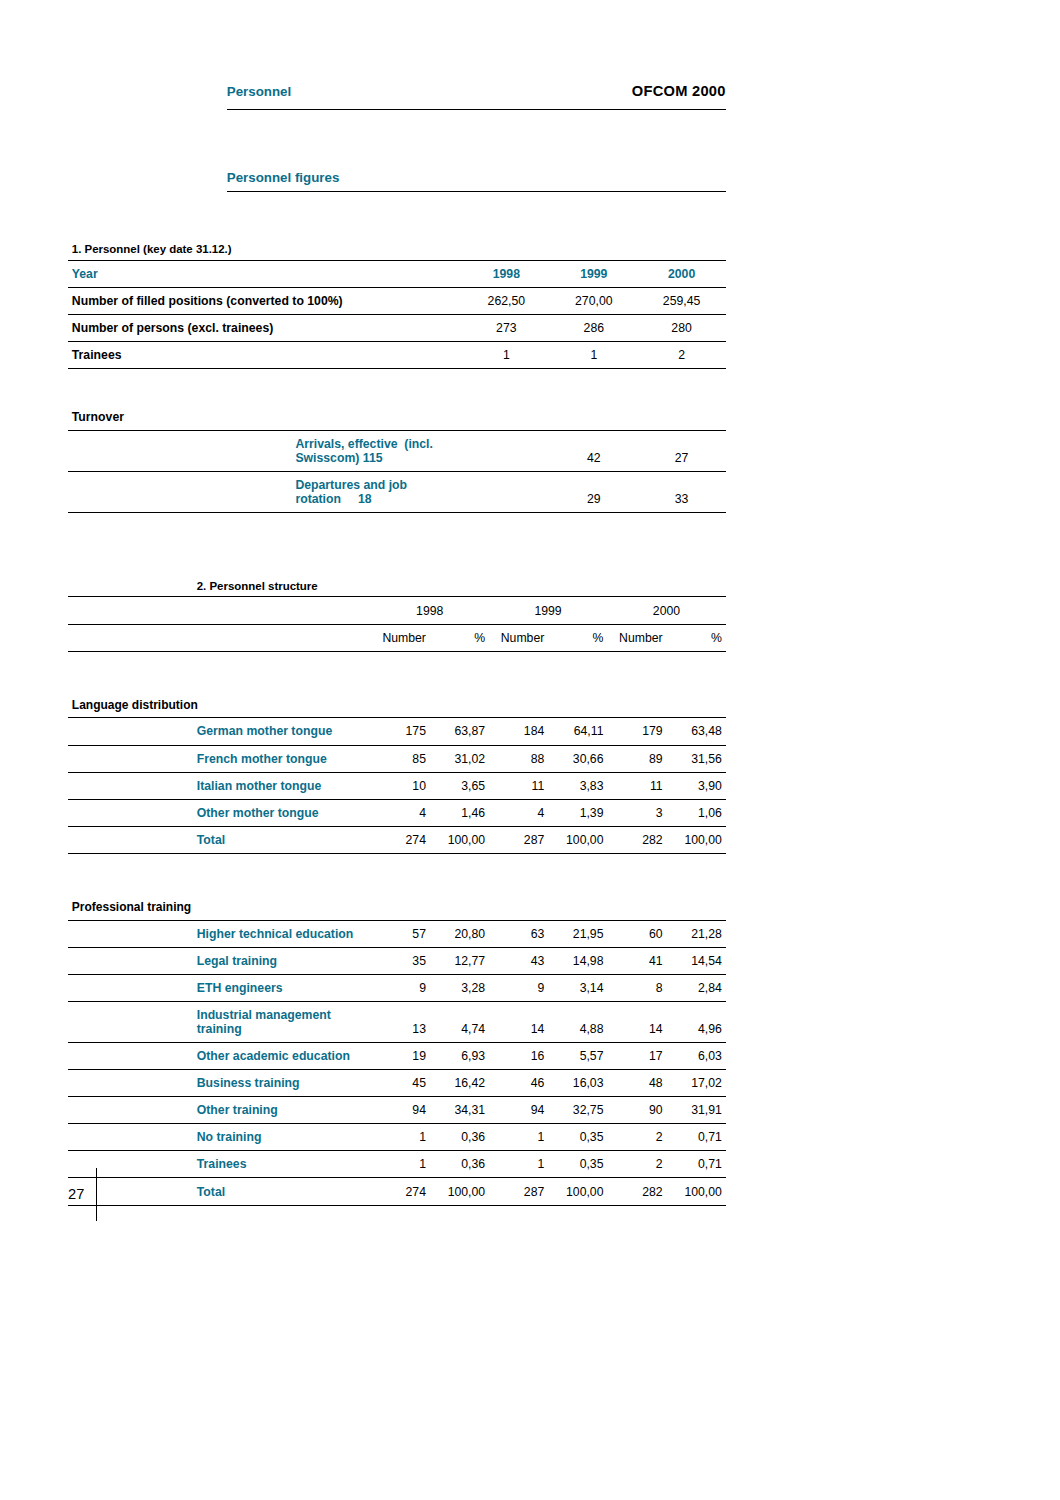Personnel
OFCOM 2000
Personnel figures
| 1. Personnel (key date 31.12.) | |
| Year | | 1998 | 1999 | 2000 |
| Number of filled positions (converted to 100%) | 262,50 | 270,00 | 259,45 |
| Number of persons (excl. trainees) | 273 | 286 | 280 |
| Trainees | 1 | 1 | 2 |
| Turnover | |
| | Arrivals, effective (incl. Swisscom) 115 | | 42 | 27 |
| | Departures and job rotation 18 | | 29 | 33 |
| | 2. Personnel structure | |
| | 1998 | 1999 | 2000 |
| | Number | % | Number | % | Number | % |
| Language distribution | |
| | German mother tongue | 175 | 63,87 | 184 | 64,11 | 179 | 63,48 |
| | French mother tongue | 85 | 31,02 | 88 | 30,66 | 89 | 31,56 |
| | Italian mother tongue | 10 | 3,65 | 11 | 3,83 | 11 | 3,90 |
| | Other mother tongue | 4 | 1,46 | 4 | 1,39 | 3 | 1,06 |
| | Total | 274 | 100,00 | 287 | 100,00 | 282 | 100,00 |
| Professional training | |
| | Higher technical education | 57 | 20,80 | 63 | 21,95 | 60 | 21,28 |
| | Legal training | 35 | 12,77 | 43 | 14,98 | 41 | 14,54 |
| | ETH engineers | 9 | 3,28 | 9 | 3,14 | 8 | 2,84 |
| | Industrial management training | 13 | 4,74 | 14 | 4,88 | 14 | 4,96 |
| | Other academic education | 19 | 6,93 | 16 | 5,57 | 17 | 6,03 |
| | Business training | 45 | 16,42 | 46 | 16,03 | 48 | 17,02 |
| | Other training | 94 | 34,31 | 94 | 32,75 | 90 | 31,91 |
| | No training | 1 | 0,36 | 1 | 0,35 | 2 | 0,71 |
| | Trainees | 1 | 0,36 | 1 | 0,35 | 2 | 0,71 |
| | Total | 274 | 100,00 | 287 | 100,00 | 282 | 100,00 |
27